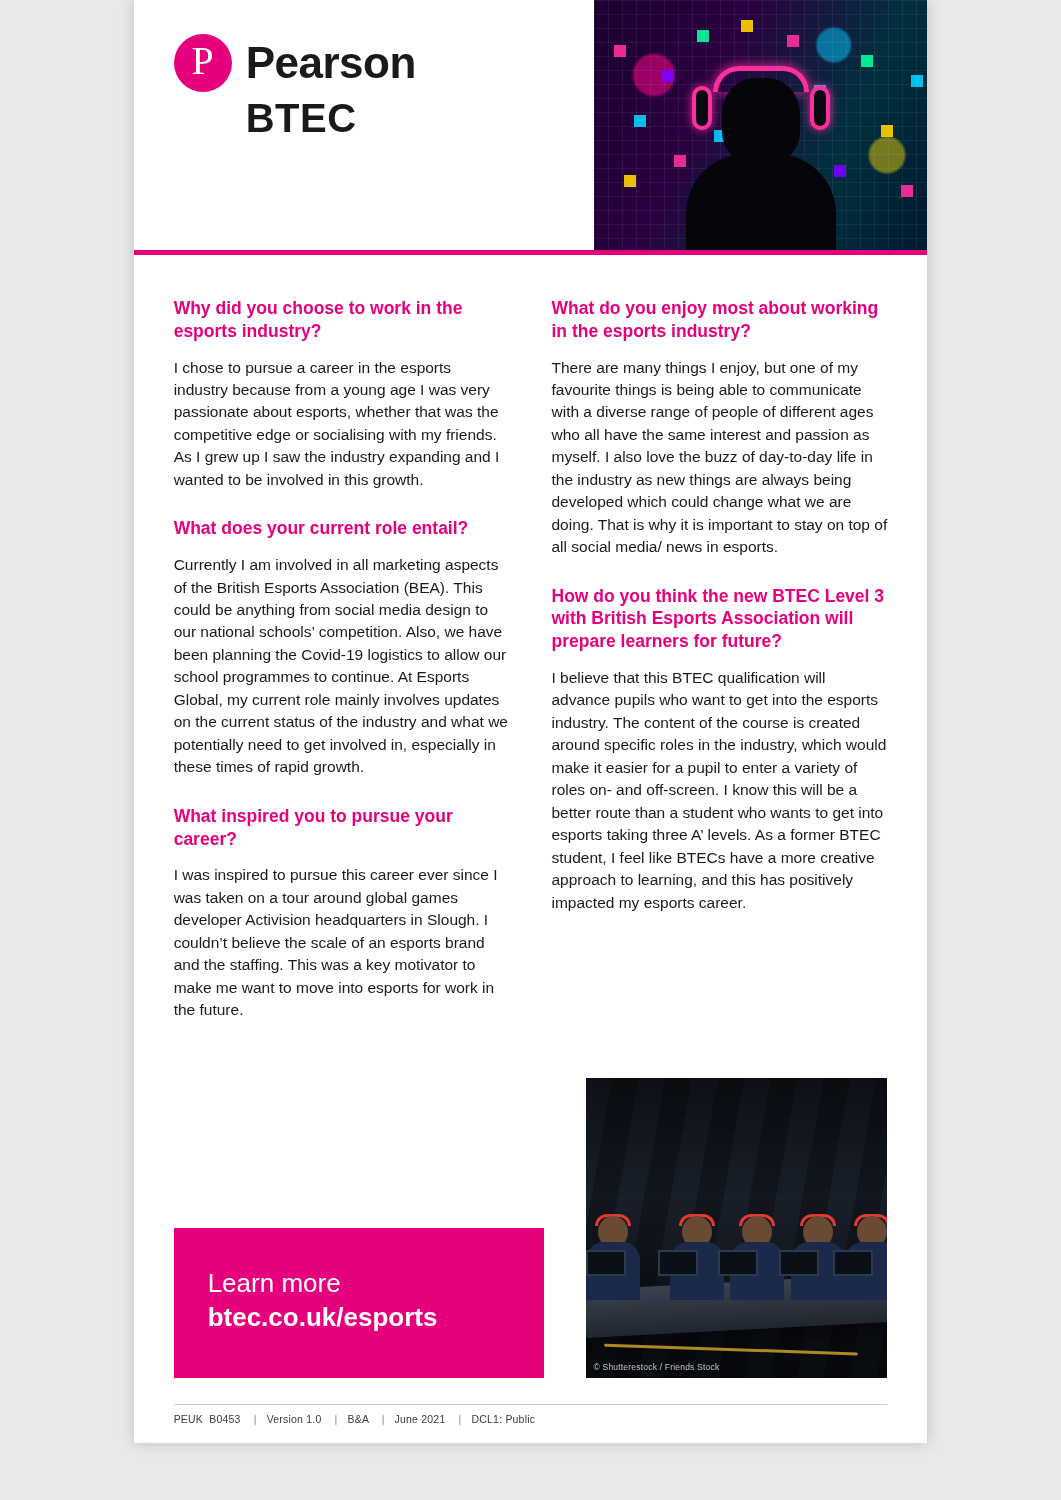P
Pearson
BTEC
Why did you choose to work in the esports industry?
I chose to pursue a career in the esports industry because from a young age I was very passionate about esports, whether that was the competitive edge or socialising with my friends. As I grew up I saw the industry expanding and I wanted to be involved in this growth.
What does your current role entail?
Currently I am involved in all marketing aspects of the British Esports Association (BEA). This could be anything from social media design to our national schools’ competition. Also, we have been planning the Covid-19 logistics to allow our school programmes to continue. At Esports Global, my current role mainly involves updates on the current status of the industry and what we potentially need to get involved in, especially in these times of rapid growth.
What inspired you to pursue your career?
I was inspired to pursue this career ever since I was taken on a tour around global games developer Activision headquarters in Slough. I couldn’t believe the scale of an esports brand and the staffing. This was a key motivator to make me want to move into esports for work in the future.
What do you enjoy most about working in the esports industry?
There are many things I enjoy, but one of my favourite things is being able to communicate with a diverse range of people of different ages who all have the same interest and passion as myself. I also love the buzz of day-to-day life in the industry as new things are always being developed which could change what we are doing. That is why it is important to stay on top of all social media/ news in esports.
How do you think the new BTEC Level 3 with British Esports Association will prepare learners for future?
I believe that this BTEC qualification will advance pupils who want to get into the esports industry. The content of the course is created around specific roles in the industry, which would make it easier for a pupil to enter a variety of roles on- and off-screen. I know this will be a better route than a student who wants to get into esports taking three A’ levels. As a former BTEC student, I feel like BTECs have a more creative approach to learning, and this has positively impacted my esports career.
Learn more
btec.co.uk/esports
© Shutterestock / Friends Stock
PEUK B0453 |Version 1.0 |B&A |June 2021 |DCL1: Public